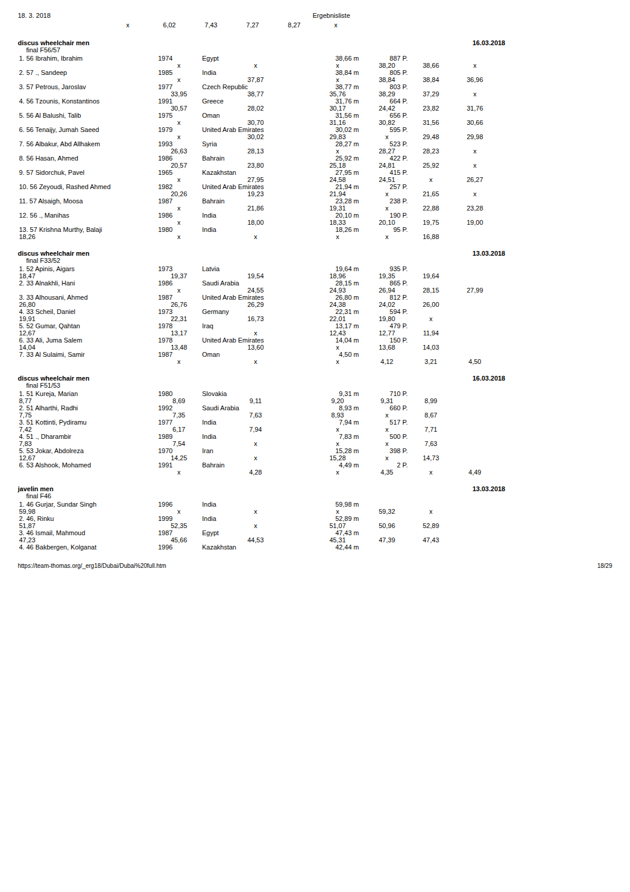18. 3. 2018 Ergebnisliste
x 6,027,437,278,27 x
discus wheelchair men 16.03.2018
final F56/57
| 1. 56 Ibrahim, Ibrahim | 1974 | Egypt | 38,66 m | 887 P. |
| | x | x | x | 38,20 | 38,66 | x | |
| 2. 57 ., Sandeep | 1985 | India | 38,84 m | 805 P. |
| | x | 37,87 | x | 38,84 | 38,84 | 36,96 | |
| 3. 57 Petrous, Jaroslav | 1977 | Czech Republic | 38,77 m | 803 P. |
| | 33,95 | 38,77 | 35,76 | 38,29 | 37,29 | x | |
| 4. 56 Tzounis, Konstantinos | 1991 | Greece | 31,76 m | 664 P. |
| | 30,57 | 28,02 | 30,17 | 24,42 | 23,82 | 31,76 | |
| 5. 56 Al Balushi, Talib | 1975 | Oman | 31,56 m | 656 P. |
| | x | 30,70 | 31,16 | 30,82 | 31,56 | 30,66 | |
| 6. 56 Tenaijy, Jumah Saeed | 1979 | United Arab Emirates | 30,02 m | 595 P. |
| | x | 30,02 | 29,83 | x | 29,48 | 29,98 | |
| 7. 56 Albakur, Abd Allhakem | 1993 | Syria | 28,27 m | 523 P. |
| | 26,63 | 28,13 | x | 28,27 | 28,23 | x | |
| 8. 56 Hasan, Ahmed | 1986 | Bahrain | 25,92 m | 422 P. |
| | 20,57 | 23,80 | 25,18 | 24,81 | 25,92 | x | |
| 9. 57 Sidorchuk, Pavel | 1965 | Kazakhstan | 27,95 m | 415 P. |
| | x | 27,95 | 24,58 | 24,51 | x | 26,27 | |
| 10. 56 Zeyoudi, Rashed Ahmed | 1982 | United Arab Emirates | 21,94 m | 257 P. |
| | 20,26 | 19,23 | 21,94 | x | 21,65 | x | |
| 11. 57 Alsaigh, Moosa | 1987 | Bahrain | 23,28 m | 238 P. |
| | x | 21,86 | 19,31 | x | 22,88 | 23,28 | |
| 12. 56 ., Manihas | 1986 | India | 20,10 m | 190 P. |
| | x | 18,00 | 18,33 | 20,10 | 19,75 | 19,00 | |
| 13. 57 Krishna Murthy, Balaji | 1980 | India | 18,26 m | 95 P. |
| 18,26 | x | x | x | x | 16,88 | | |
discus wheelchair men 13.03.2018
final F33/52
| 1. 52 Apinis, Aigars | 1973 | Latvia | 19,64 m | 935 P. |
| 18,47 | 19,37 | 19,54 | 18,96 | 19,35 | 19,64 | | |
| 2. 33 Alnakhli, Hani | 1986 | Saudi Arabia | 28,15 m | 865 P. |
| | x | 24,55 | 24,93 | 26,94 | 28,15 | 27,99 | |
| 3. 33 Alhousani, Ahmed | 1987 | United Arab Emirates | 26,80 m | 812 P. |
| 26,80 | 26,76 | 26,29 | 24,38 | 24,02 | 26,00 | | |
| 4. 33 Scheil, Daniel | 1973 | Germany | 22,31 m | 594 P. |
| 19,91 | 22,31 | 16,73 | 22,01 | 19,80 | x | | |
| 5. 52 Gumar, Qahtan | 1978 | Iraq | 13,17 m | 479 P. |
| 12,67 | 13,17 | x | 12,43 | 12,77 | 11,94 | | |
| 6. 33 Ali, Juma Salem | 1978 | United Arab Emirates | 14,04 m | 150 P. |
| 14,04 | 13,48 | 13,60 | x | 13,68 | 14,03 | | |
| 7. 33 Al Sulaimi, Samir | 1987 | Oman | 4,50 m | |
| | x | x | x | 4,12 | 3,21 | 4,50 | |
discus wheelchair men 16.03.2018
final F51/53
| 1. 51 Kureja, Marian | 1980 | Slovakia | 9,31 m | 710 P. |
| 8,77 | 8,69 | 9,11 | 9,20 | 9,31 | 8,99 | | |
| 2. 51 Alharthi, Radhi | 1992 | Saudi Arabia | 8,93 m | 660 P. |
| 7,75 | 7,35 | 7,63 | 8,93 | x | 8,67 | | |
| 3. 51 Kottinti, Pydiramu | 1977 | India | 7,94 m | 517 P. |
| 7,42 | 6,17 | 7,94 | x | x | 7,71 | | |
| 4. 51 ., Dharambir | 1989 | India | 7,83 m | 500 P. |
| 7,83 | 7,54 | x | x | x | 7,63 | | |
| 5. 53 Jokar, Abdolreza | 1970 | Iran | 15,28 m | 398 P. |
| 12,67 | 14,25 | x | 15,28 | x | 14,73 | | |
| 6. 53 Alshook, Mohamed | 1991 | Bahrain | 4,49 m | 2 P. |
| | x | 4,28 | x | 4,35 | x | 4,49 | |
javelin men 13.03.2018
final F46
| 1. 46 Gurjar, Sundar Singh | 1996 | India | 59,98 m | |
| 59,98 | x | x | x | 59,32 | x | | |
| 2. 46, Rinku | 1999 | India | 52,89 m | |
| 51,87 | 52,35 | x | 51,07 | 50,96 | 52,89 | | |
| 3. 46 Ismail, Mahmoud | 1987 | Egypt | 47,43 m | |
| 47,23 | 45,66 | 44,53 | 45,31 | 47,39 | 47,43 | | |
| 4. 46 Bakbergen, Kolganat | 1996 | Kazakhstan | 42,44 m | |
https://team-thomas.org/_erg18/Dubai/Dubai%20full.htm 18/29